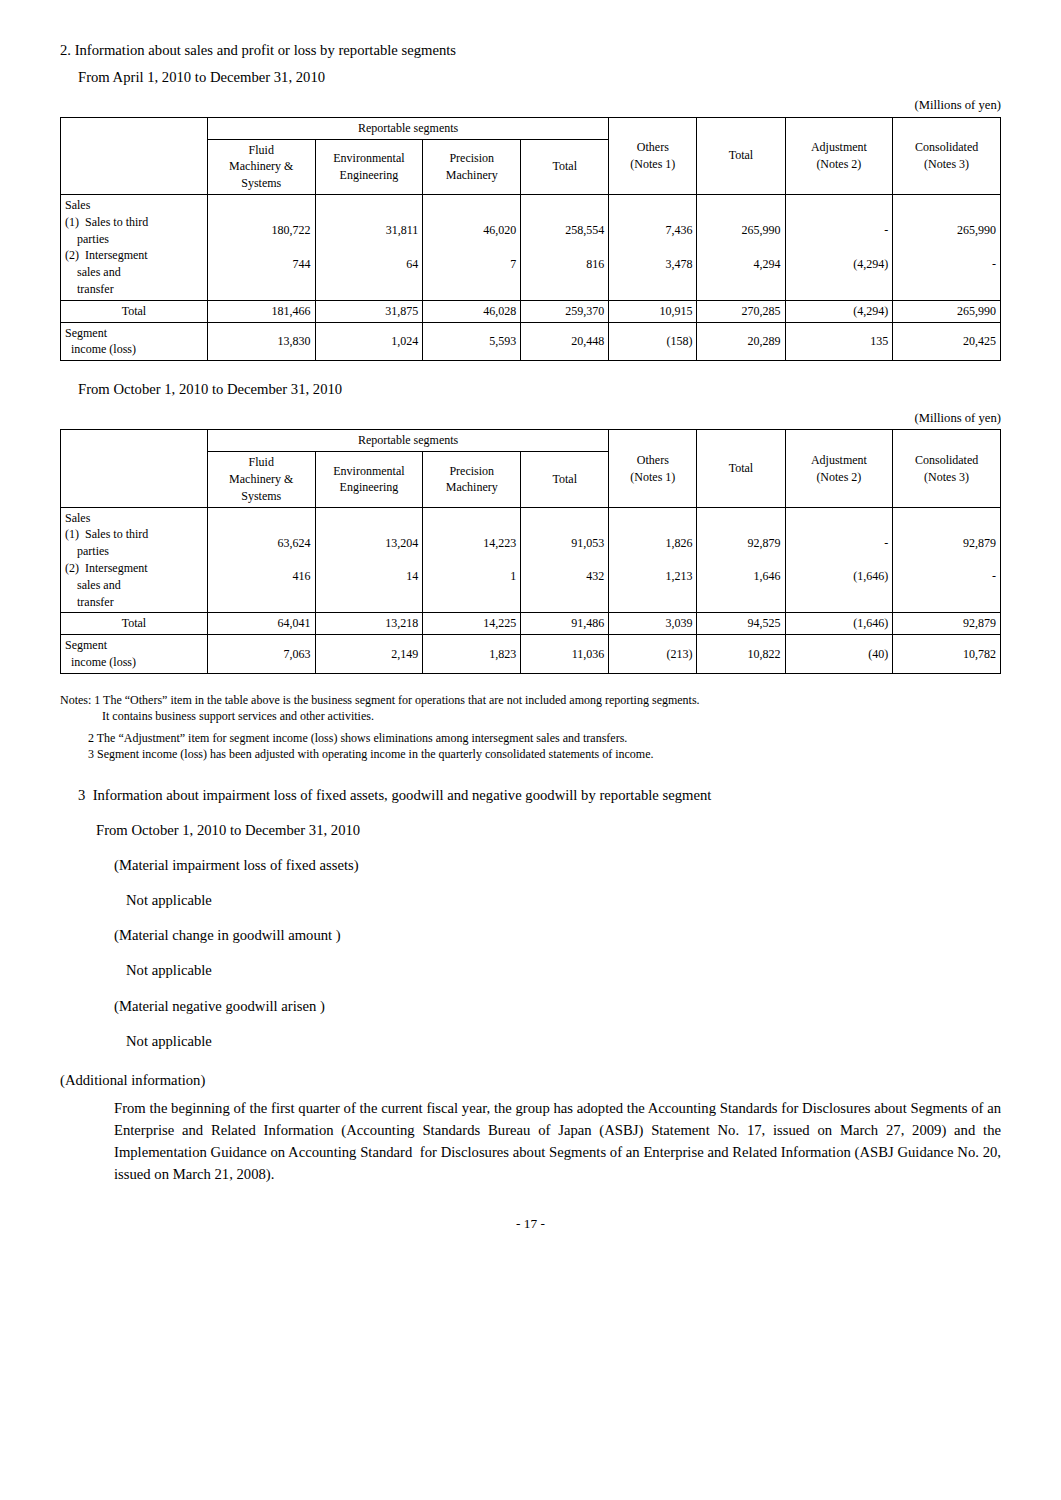2. Information about sales and profit or loss by reportable segments
From April 1, 2010 to December 31, 2010
(Millions of yen)
| | Reportable segments | Others (Notes 1) | Total | Adjustment (Notes 2) | Consolidated (Notes 3) |
| --- | --- | --- | --- | --- | --- |
| Fluid Machinery & Systems | Environmental Engineering | Precision Machinery | Total |
| Sales (1) Sales to third parties (2) Intersegment sales and transfer | 180,722 744 | 31,811 64 | 46,020 7 | 258,554 816 | 7,436 3,478 | 265,990 4,294 | - (4,294) | 265,990 - |
| Total | 181,466 | 31,875 | 46,028 | 259,370 | 10,915 | 270,285 | (4,294) | 265,990 |
| Segment income (loss) | 13,830 | 1,024 | 5,593 | 20,448 | (158) | 20,289 | 135 | 20,425 |
From October 1, 2010 to December 31, 2010
(Millions of yen)
| | Reportable segments | Others (Notes 1) | Total | Adjustment (Notes 2) | Consolidated (Notes 3) |
| --- | --- | --- | --- | --- | --- |
| Fluid Machinery & Systems | Environmental Engineering | Precision Machinery | Total |
| Sales (1) Sales to third parties (2) Intersegment sales and transfer | 63,624 416 | 13,204 14 | 14,223 1 | 91,053 432 | 1,826 1,213 | 92,879 1,646 | - (1,646) | 92,879 - |
| Total | 64,041 | 13,218 | 14,225 | 91,486 | 3,039 | 94,525 | (1,646) | 92,879 |
| Segment income (loss) | 7,063 | 2,149 | 1,823 | 11,036 | (213) | 10,822 | (40) | 10,782 |
Notes: 1 The “Others” item in the table above is the business segment for operations that are not included among reporting segments.
It contains business support services and other activities.
2 The “Adjustment” item for segment income (loss) shows eliminations among intersegment sales and transfers.
3 Segment income (loss) has been adjusted with operating income in the quarterly consolidated statements of income.
3 Information about impairment loss of fixed assets, goodwill and negative goodwill by reportable segment
From October 1, 2010 to December 31, 2010
(Material impairment loss of fixed assets)
Not applicable
(Material change in goodwill amount )
Not applicable
(Material negative goodwill arisen )
Not applicable
(Additional information)
From the beginning of the first quarter of the current fiscal year, the group has adopted the Accounting Standards for Disclosures about Segments of an Enterprise and Related Information (Accounting Standards Bureau of Japan (ASBJ) Statement No. 17, issued on March 27, 2009) and the Implementation Guidance on Accounting Standard for Disclosures about Segments of an Enterprise and Related Information (ASBJ Guidance No. 20, issued on March 21, 2008).
- 17 -